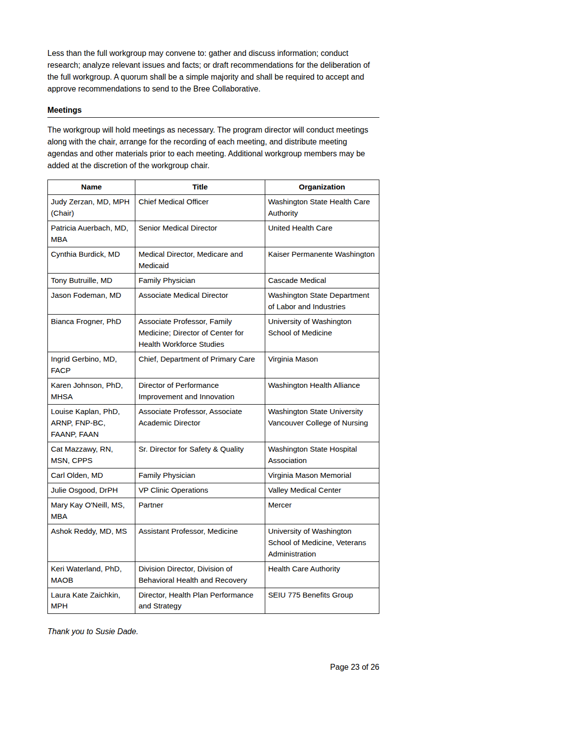Less than the full workgroup may convene to: gather and discuss information; conduct research; analyze relevant issues and facts; or draft recommendations for the deliberation of the full workgroup. A quorum shall be a simple majority and shall be required to accept and approve recommendations to send to the Bree Collaborative.
Meetings
The workgroup will hold meetings as necessary. The program director will conduct meetings along with the chair, arrange for the recording of each meeting, and distribute meeting agendas and other materials prior to each meeting. Additional workgroup members may be added at the discretion of the workgroup chair.
| Name | Title | Organization |
| --- | --- | --- |
| Judy Zerzan, MD, MPH (Chair) | Chief Medical Officer | Washington State Health Care Authority |
| Patricia Auerbach, MD, MBA | Senior Medical Director | United Health Care |
| Cynthia Burdick, MD | Medical Director, Medicare and Medicaid | Kaiser Permanente Washington |
| Tony Butruille, MD | Family Physician | Cascade Medical |
| Jason Fodeman, MD | Associate Medical Director | Washington State Department of Labor and Industries |
| Bianca Frogner, PhD | Associate Professor, Family Medicine; Director of Center for Health Workforce Studies | University of Washington School of Medicine |
| Ingrid Gerbino, MD, FACP | Chief, Department of Primary Care | Virginia Mason |
| Karen Johnson, PhD, MHSA | Director of Performance Improvement and Innovation | Washington Health Alliance |
| Louise Kaplan, PhD, ARNP, FNP-BC, FAANP, FAAN | Associate Professor, Associate Academic Director | Washington State University Vancouver College of Nursing |
| Cat Mazzawy, RN, MSN, CPPS | Sr. Director for Safety & Quality | Washington State Hospital Association |
| Carl Olden, MD | Family Physician | Virginia Mason Memorial |
| Julie Osgood, DrPH | VP Clinic Operations | Valley Medical Center |
| Mary Kay O'Neill, MS, MBA | Partner | Mercer |
| Ashok Reddy, MD, MS | Assistant Professor, Medicine | University of Washington School of Medicine, Veterans Administration |
| Keri Waterland, PhD, MAOB | Division Director, Division of Behavioral Health and Recovery | Health Care Authority |
| Laura Kate Zaichkin, MPH | Director, Health Plan Performance and Strategy | SEIU 775 Benefits Group |
Thank you to Susie Dade.
Page 23 of 26